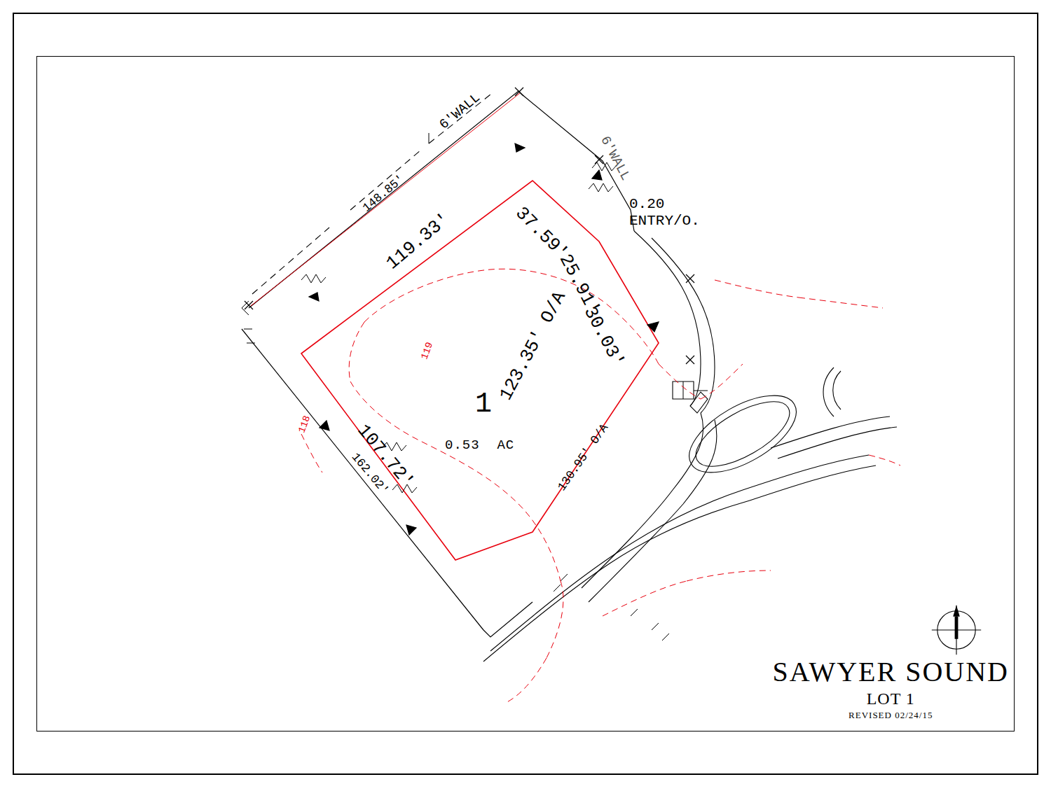6'WALL
6'WALL
148.85'
37.59'
25.91'
30.03'
119.33'
107.72'
162.02'
123.35' O/A
130.95' O/A
119
118
0.20
ENTRY/O.
1
0.53 AC
SAWYER SOUND
LOT 1
REVISED 02/24/15